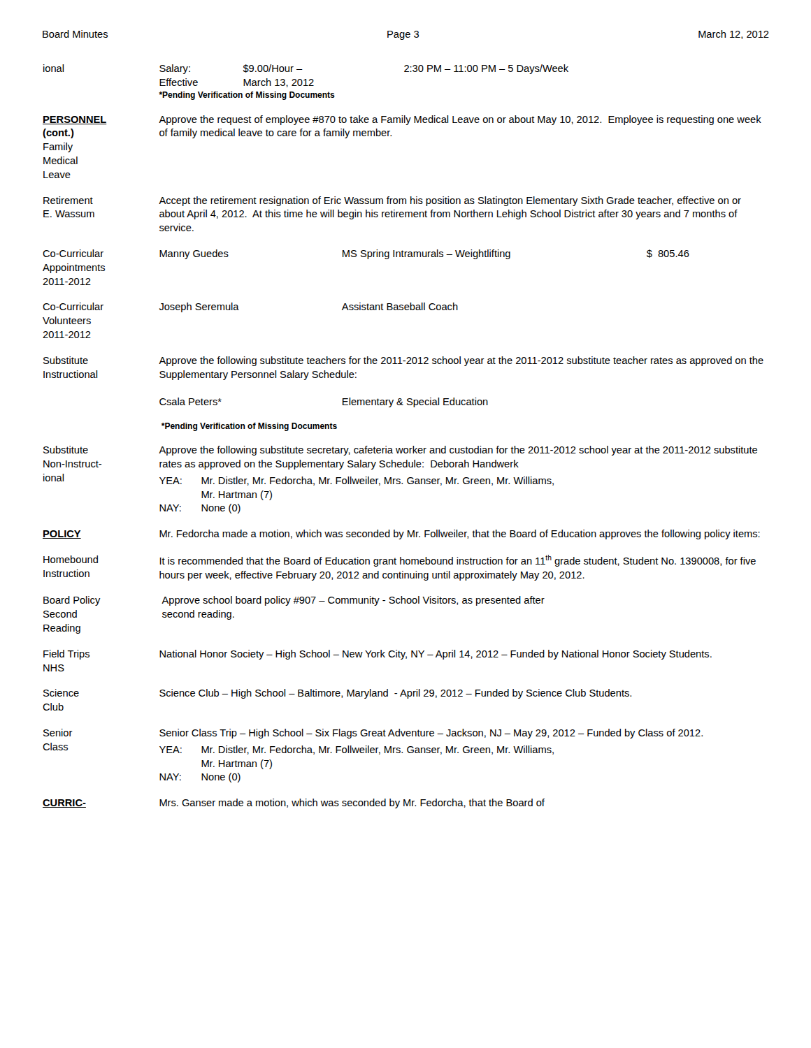Board Minutes
Page 3
March 12, 2012
| ional | Salary: $9.00/Hour – 2:30 PM – 11:00 PM – 5 Days/Week Effective March 13, 2012 *Pending Verification of Missing Documents |
| PERSONNEL (cont.) Family Medical Leave | Approve the request of employee #870 to take a Family Medical Leave on or about May 10, 2012. Employee is requesting one week of family medical leave to care for a family member. |
| Retirement E. Wassum | Accept the retirement resignation of Eric Wassum from his position as Slatington Elementary Sixth Grade teacher, effective on or about April 4, 2012. At this time he will begin his retirement from Northern Lehigh School District after 30 years and 7 months of service. |
| Co-Curricular Appointments 2011-2012 | / Manny Guedes / MS Spring Intramurals – Weightlifting / $ 805.46 / |
| Co-Curricular Volunteers 2011-2012 | / Joseph Seremula / Assistant Baseball Coach / / |
| Substitute Instructional | Approve the following substitute teachers for the 2011-2012 school year at the 2011-2012 substitute teacher rates as approved on the Supplementary Personnel Salary Schedule: / Csala Peters* / Elementary & Special Education / / *Pending Verification of Missing Documents |
| Substitute Non-Instruct- ional | Approve the following substitute secretary, cafeteria worker and custodian for the 2011-2012 school year at the 2011-2012 substitute rates as approved on the Supplementary Salary Schedule: Deborah Handwerk YEA: Mr. Distler, Mr. Fedorcha, Mr. Follweiler, Mrs. Ganser, Mr. Green, Mr. Williams, Mr. Hartman (7) NAY: None (0) |
| POLICY | Mr. Fedorcha made a motion, which was seconded by Mr. Follweiler, that the Board of Education approves the following policy items: |
| Homebound Instruction | It is recommended that the Board of Education grant homebound instruction for an 11 th grade student, Student No. 1390008, for five hours per week, effective February 20, 2012 and continuing until approximately May 20, 2012. |
| Board Policy Second Reading | Approve school board policy #907 – Community - School Visitors, as presented after second reading. |
| Field Trips NHS | National Honor Society – High School – New York City, NY – April 14, 2012 – Funded by National Honor Society Students. |
| Science Club | Science Club – High School – Baltimore, Maryland - April 29, 2012 – Funded by Science Club Students. |
| Senior Class | Senior Class Trip – High School – Six Flags Great Adventure – Jackson, NJ – May 29, 2012 – Funded by Class of 2012. YEA: Mr. Distler, Mr. Fedorcha, Mr. Follweiler, Mrs. Ganser, Mr. Green, Mr. Williams, Mr. Hartman (7) NAY: None (0) |
| CURRIC- | Mrs. Ganser made a motion, which was seconded by Mr. Fedorcha, that the Board of |